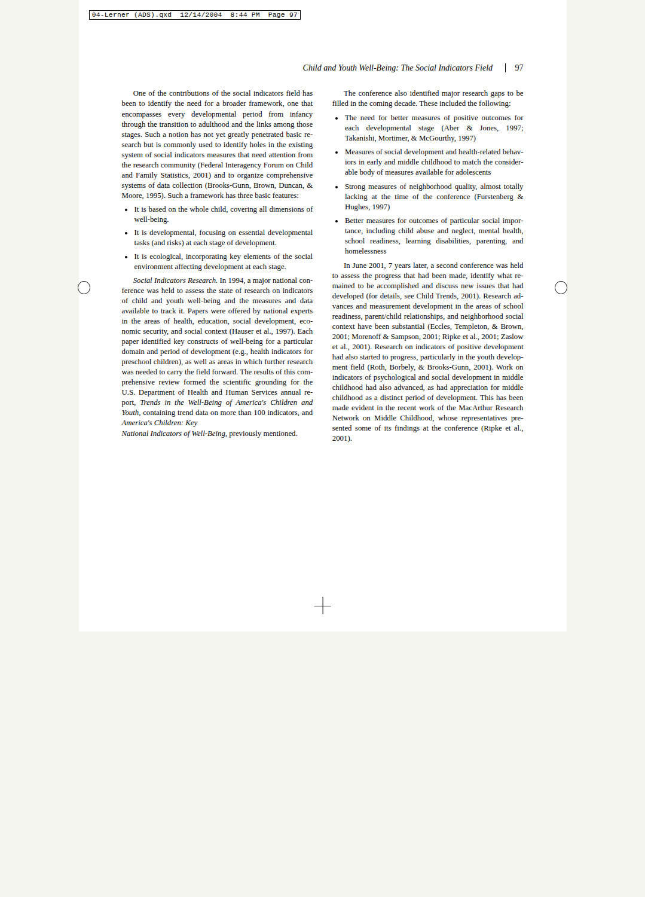04-Lerner (ADS).qxd 12/14/2004 8:44 PM Page 97
Child and Youth Well-Being: The Social Indicators Field97
One of the contributions of the social indicators field has been to identify the need for a broader framework, one that encompasses every developmental period from infancy through the transition to adulthood and the links among those stages. Such a notion has not yet greatly penetrated basic research but is commonly used to identify holes in the existing system of social indicators measures that need attention from the research community (Federal Interagency Forum on Child and Family Statistics, 2001) and to organize comprehensive systems of data collection (Brooks-Gunn, Brown, Duncan, & Moore, 1995). Such a framework has three basic features:
It is based on the whole child, covering all dimensions of well-being.
It is developmental, focusing on essential developmental tasks (and risks) at each stage of development.
It is ecological, incorporating key elements of the social environment affecting development at each stage.
Social Indicators Research. In 1994, a major national conference was held to assess the state of research on indicators of child and youth well-being and the measures and data available to track it. Papers were offered by national experts in the areas of health, education, social development, economic security, and social context (Hauser et al., 1997). Each paper identified key constructs of well-being for a particular domain and period of development (e.g., health indicators for preschool children), as well as areas in which further research was needed to carry the field forward. The results of this comprehensive review formed the scientific grounding for the U.S. Department of Health and Human Services annual report, Trends in the Well-Being of America's Children and Youth, containing trend data on more than 100 indicators, and America's Children: Key
National Indicators of Well-Being, previously mentioned.
The conference also identified major research gaps to be filled in the coming decade. These included the following:
The need for better measures of positive outcomes for each developmental stage (Aber & Jones, 1997; Takanishi, Mortimer, & McGourthy, 1997)
Measures of social development and health-related behaviors in early and middle childhood to match the considerable body of measures available for adolescents
Strong measures of neighborhood quality, almost totally lacking at the time of the conference (Furstenberg & Hughes, 1997)
Better measures for outcomes of particular social importance, including child abuse and neglect, mental health, school readiness, learning disabilities, parenting, and homelessness
In June 2001, 7 years later, a second conference was held to assess the progress that had been made, identify what remained to be accomplished and discuss new issues that had developed (for details, see Child Trends, 2001). Research advances and measurement development in the areas of school readiness, parent/child relationships, and neighborhood social context have been substantial (Eccles, Templeton, & Brown, 2001; Morenoff & Sampson, 2001; Ripke et al., 2001; Zaslow et al., 2001). Research on indicators of positive development had also started to progress, particularly in the youth development field (Roth, Borbely, & Brooks-Gunn, 2001). Work on indicators of psychological and social development in middle childhood had also advanced, as had appreciation for middle childhood as a distinct period of development. This has been made evident in the recent work of the MacArthur Research Network on Middle Childhood, whose representatives presented some of its findings at the conference (Ripke et al., 2001).